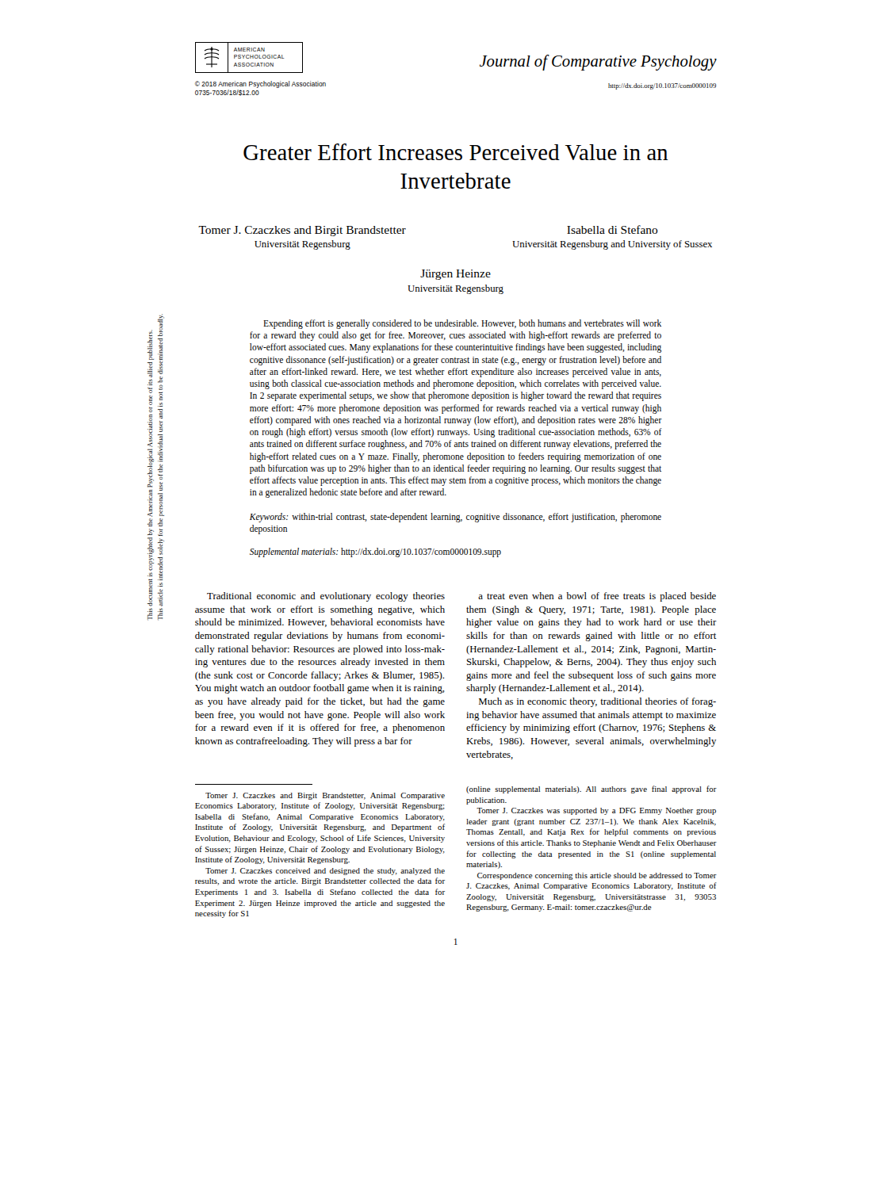This document is copyrighted by the American Psychological Association or one of its allied publishers. This article is intended solely for the personal use of the individual user and is not to be disseminated broadly.
American
Psychological
Association
Journal of Comparative Psychology
© 2018 American Psychological Association
0735-7036/18/$12.00
http://dx.doi.org/10.1037/com0000109
Greater Effort Increases Perceived Value in an Invertebrate
Tomer J. Czaczkes and Birgit Brandstetter
Universität Regensburg
Isabella di Stefano
Universität Regensburg and University of Sussex
Jürgen Heinze
Universität Regensburg
Expending effort is generally considered to be undesirable. However, both humans and vertebrates will work for a reward they could also get for free. Moreover, cues associated with high-effort rewards are preferred to low-effort associated cues. Many explanations for these counterintuitive findings have been suggested, including cognitive dissonance (self-justification) or a greater contrast in state (e.g., energy or frustration level) before and after an effort-linked reward. Here, we test whether effort expenditure also increases perceived value in ants, using both classical cue-association methods and pheromone deposition, which correlates with perceived value. In 2 separate experimental setups, we show that pheromone deposition is higher toward the reward that requires more effort: 47% more pheromone deposition was performed for rewards reached via a vertical runway (high effort) compared with ones reached via a horizontal runway (low effort), and deposition rates were 28% higher on rough (high effort) versus smooth (low effort) runways. Using traditional cue-association methods, 63% of ants trained on different surface roughness, and 70% of ants trained on different runway elevations, preferred the high-effort related cues on a Y maze. Finally, pheromone deposition to feeders requiring memorization of one path bifurcation was up to 29% higher than to an identical feeder requiring no learning. Our results suggest that effort affects value perception in ants. This effect may stem from a cognitive process, which monitors the change in a generalized hedonic state before and after reward.
Keywords: within-trial contrast, state-dependent learning, cognitive dissonance, effort justification, pheromone deposition
Supplemental materials: http://dx.doi.org/10.1037/com0000109.supp
Traditional economic and evolutionary ecology theories assume that work or effort is something negative, which should be minimized. However, behavioral economists have demonstrated regular deviations by humans from economically rational behavior: Resources are plowed into loss-making ventures due to the resources already invested in them (the sunk cost or Concorde fallacy; Arkes & Blumer, 1985). You might watch an outdoor football game when it is raining, as you have already paid for the ticket, but had the game been free, you would not have gone. People will also work for a reward even if it is offered for free, a phenomenon known as contrafreeloading. They will press a bar for
a treat even when a bowl of free treats is placed beside them (Singh & Query, 1971; Tarte, 1981). People place higher value on gains they had to work hard or use their skills for than on rewards gained with little or no effort (Hernandez-Lallement et al., 2014; Zink, Pagnoni, Martin-Skurski, Chappelow, & Berns, 2004). They thus enjoy such gains more and feel the subsequent loss of such gains more sharply (Hernandez-Lallement et al., 2014).
Much as in economic theory, traditional theories of foraging behavior have assumed that animals attempt to maximize efficiency by minimizing effort (Charnov, 1976; Stephens & Krebs, 1986). However, several animals, overwhelmingly vertebrates,
Tomer J. Czaczkes and Birgit Brandstetter, Animal Comparative Economics Laboratory, Institute of Zoology, Universität Regensburg; Isabella di Stefano, Animal Comparative Economics Laboratory, Institute of Zoology, Universität Regensburg, and Department of Evolution, Behaviour and Ecology, School of Life Sciences, University of Sussex; Jürgen Heinze, Chair of Zoology and Evolutionary Biology, Institute of Zoology, Universität Regensburg.
Tomer J. Czaczkes conceived and designed the study, analyzed the results, and wrote the article. Birgit Brandstetter collected the data for Experiments 1 and 3. Isabella di Stefano collected the data for Experiment 2. Jürgen Heinze improved the article and suggested the necessity for S1
(online supplemental materials). All authors gave final approval for publication.
Tomer J. Czaczkes was supported by a DFG Emmy Noether group leader grant (grant number CZ 237/1–1). We thank Alex Kacelnik, Thomas Zentall, and Katja Rex for helpful comments on previous versions of this article. Thanks to Stephanie Wendt and Felix Oberhauser for collecting the data presented in the S1 (online supplemental materials).
Correspondence concerning this article should be addressed to Tomer J. Czaczkes, Animal Comparative Economics Laboratory, Institute of Zoology, Universität Regensburg, Universitätstrasse 31, 93053 Regensburg, Germany. E-mail: tomer.czaczkes@ur.de
1